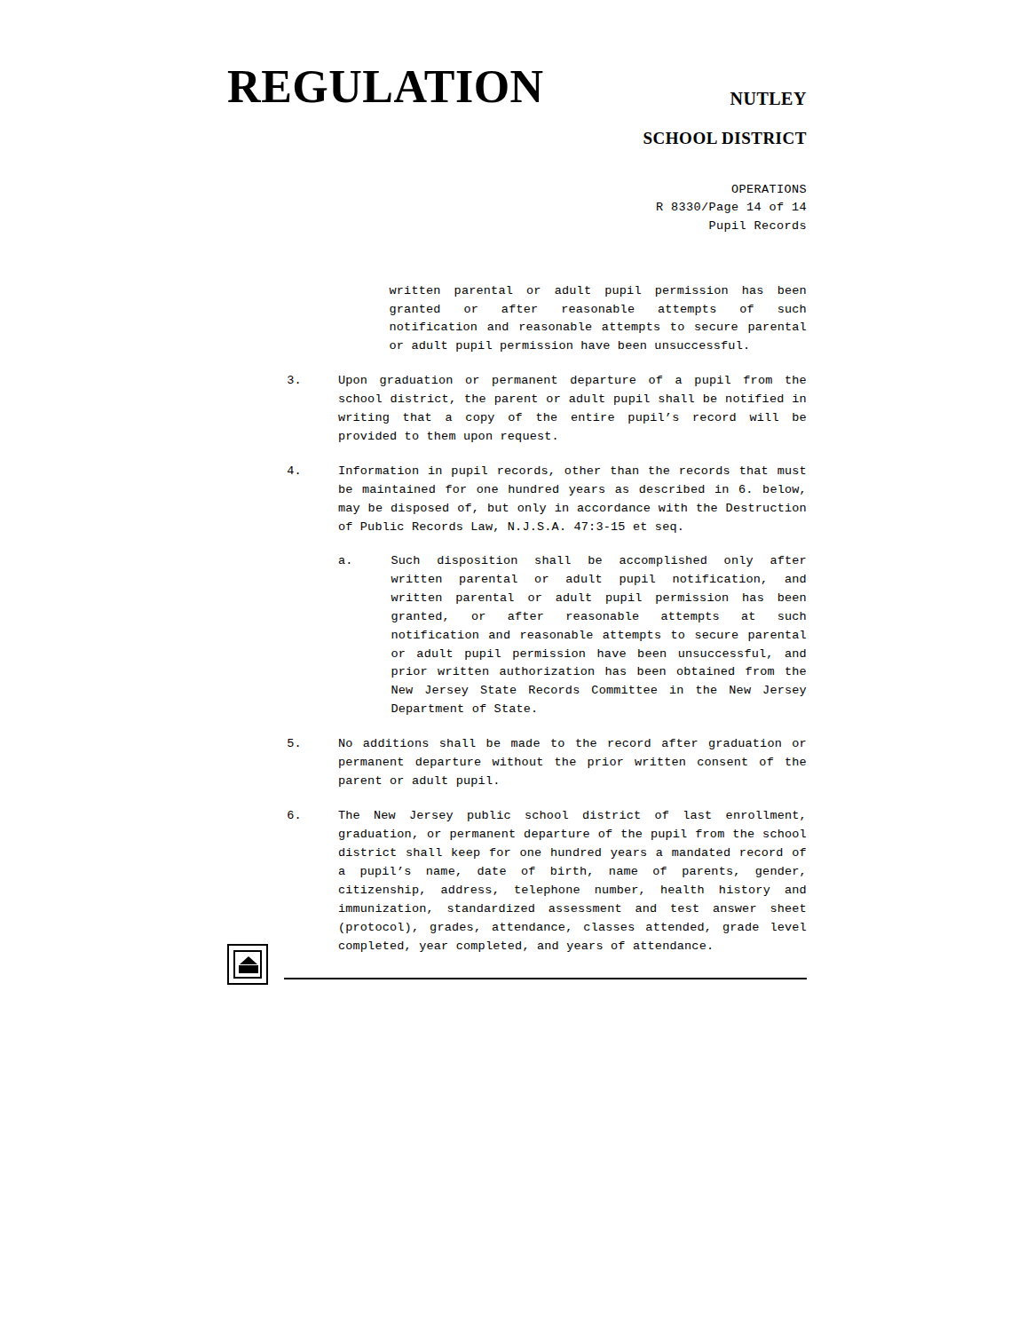REGULATION
NUTLEY SCHOOL DISTRICT
OPERATIONS
R 8330/Page 14 of 14
Pupil Records
written parental or adult pupil permission has been granted or after reasonable attempts of such notification and reasonable attempts to secure parental or adult pupil permission have been unsuccessful.
3.
Upon graduation or permanent departure of a pupil from the school district, the parent or adult pupil shall be notified in writing that a copy of the entire pupil’s record will be provided to them upon request.
4.
Information in pupil records, other than the records that must be maintained for one hundred years as described in 6. below, may be disposed of, but only in accordance with the Destruction of Public Records Law, N.J.S.A. 47:3-15 et seq.
a.
Such disposition shall be accomplished only after written parental or adult pupil notification, and written parental or adult pupil permission has been granted, or after reasonable attempts at such notification and reasonable attempts to secure parental or adult pupil permission have been unsuccessful, and prior written authorization has been obtained from the New Jersey State Records Committee in the New Jersey Department of State.
5.
No additions shall be made to the record after graduation or permanent departure without the prior written consent of the parent or adult pupil.
6.
The New Jersey public school district of last enrollment, graduation, or permanent departure of the pupil from the school district shall keep for one hundred years a mandated record of a pupil’s name, date of birth, name of parents, gender, citizenship, address, telephone number, health history and immunization, standardized assessment and test answer sheet (protocol), grades, attendance, classes attended, grade level completed, year completed, and years of attendance.